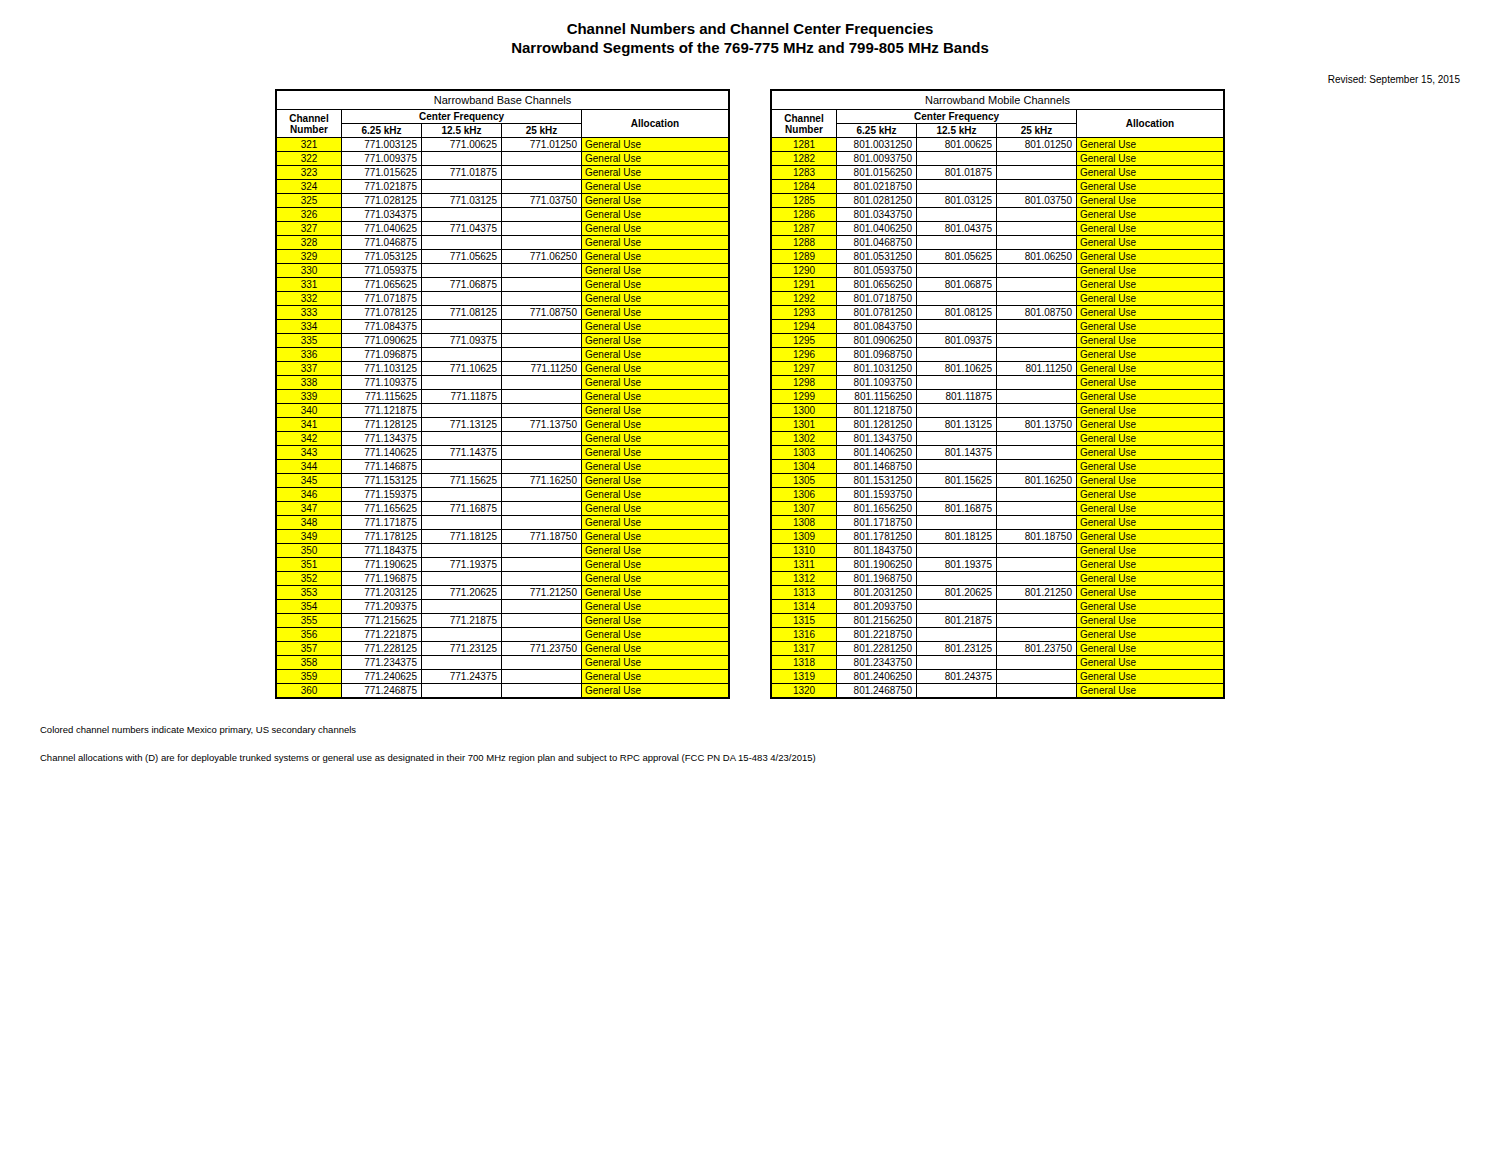Channel Numbers and Channel Center Frequencies
Narrowband Segments of the 769-775 MHz and 799-805 MHz Bands
Revised: September 15, 2015
| Narrowband Base Channels |
| --- |
| Channel Number | Center Frequency | Allocation |
| 6.25 kHz | 12.5 kHz | 25 kHz |
| 321 | 771.003125 | 771.00625 | 771.01250 | General Use |
| 322 | 771.009375 | | | General Use |
| 323 | 771.015625 | 771.01875 | | General Use |
| 324 | 771.021875 | | | General Use |
| 325 | 771.028125 | 771.03125 | 771.03750 | General Use |
| 326 | 771.034375 | | | General Use |
| 327 | 771.040625 | 771.04375 | | General Use |
| 328 | 771.046875 | | | General Use |
| 329 | 771.053125 | 771.05625 | 771.06250 | General Use |
| 330 | 771.059375 | | | General Use |
| 331 | 771.065625 | 771.06875 | | General Use |
| 332 | 771.071875 | | | General Use |
| 333 | 771.078125 | 771.08125 | 771.08750 | General Use |
| 334 | 771.084375 | | | General Use |
| 335 | 771.090625 | 771.09375 | | General Use |
| 336 | 771.096875 | | | General Use |
| 337 | 771.103125 | 771.10625 | 771.11250 | General Use |
| 338 | 771.109375 | | | General Use |
| 339 | 771.115625 | 771.11875 | | General Use |
| 340 | 771.121875 | | | General Use |
| 341 | 771.128125 | 771.13125 | 771.13750 | General Use |
| 342 | 771.134375 | | | General Use |
| 343 | 771.140625 | 771.14375 | | General Use |
| 344 | 771.146875 | | | General Use |
| 345 | 771.153125 | 771.15625 | 771.16250 | General Use |
| 346 | 771.159375 | | | General Use |
| 347 | 771.165625 | 771.16875 | | General Use |
| 348 | 771.171875 | | | General Use |
| 349 | 771.178125 | 771.18125 | 771.18750 | General Use |
| 350 | 771.184375 | | | General Use |
| 351 | 771.190625 | 771.19375 | | General Use |
| 352 | 771.196875 | | | General Use |
| 353 | 771.203125 | 771.20625 | 771.21250 | General Use |
| 354 | 771.209375 | | | General Use |
| 355 | 771.215625 | 771.21875 | | General Use |
| 356 | 771.221875 | | | General Use |
| 357 | 771.228125 | 771.23125 | 771.23750 | General Use |
| 358 | 771.234375 | | | General Use |
| 359 | 771.240625 | 771.24375 | | General Use |
| 360 | 771.246875 | | | General Use |
| Narrowband Mobile Channels |
| --- |
| Channel Number | Center Frequency | Allocation |
| 6.25 kHz | 12.5 kHz | 25 kHz |
| 1281 | 801.0031250 | 801.00625 | 801.01250 | General Use |
| 1282 | 801.0093750 | | | General Use |
| 1283 | 801.0156250 | 801.01875 | | General Use |
| 1284 | 801.0218750 | | | General Use |
| 1285 | 801.0281250 | 801.03125 | 801.03750 | General Use |
| 1286 | 801.0343750 | | | General Use |
| 1287 | 801.0406250 | 801.04375 | | General Use |
| 1288 | 801.0468750 | | | General Use |
| 1289 | 801.0531250 | 801.05625 | 801.06250 | General Use |
| 1290 | 801.0593750 | | | General Use |
| 1291 | 801.0656250 | 801.06875 | | General Use |
| 1292 | 801.0718750 | | | General Use |
| 1293 | 801.0781250 | 801.08125 | 801.08750 | General Use |
| 1294 | 801.0843750 | | | General Use |
| 1295 | 801.0906250 | 801.09375 | | General Use |
| 1296 | 801.0968750 | | | General Use |
| 1297 | 801.1031250 | 801.10625 | 801.11250 | General Use |
| 1298 | 801.1093750 | | | General Use |
| 1299 | 801.1156250 | 801.11875 | | General Use |
| 1300 | 801.1218750 | | | General Use |
| 1301 | 801.1281250 | 801.13125 | 801.13750 | General Use |
| 1302 | 801.1343750 | | | General Use |
| 1303 | 801.1406250 | 801.14375 | | General Use |
| 1304 | 801.1468750 | | | General Use |
| 1305 | 801.1531250 | 801.15625 | 801.16250 | General Use |
| 1306 | 801.1593750 | | | General Use |
| 1307 | 801.1656250 | 801.16875 | | General Use |
| 1308 | 801.1718750 | | | General Use |
| 1309 | 801.1781250 | 801.18125 | 801.18750 | General Use |
| 1310 | 801.1843750 | | | General Use |
| 1311 | 801.1906250 | 801.19375 | | General Use |
| 1312 | 801.1968750 | | | General Use |
| 1313 | 801.2031250 | 801.20625 | 801.21250 | General Use |
| 1314 | 801.2093750 | | | General Use |
| 1315 | 801.2156250 | 801.21875 | | General Use |
| 1316 | 801.2218750 | | | General Use |
| 1317 | 801.2281250 | 801.23125 | 801.23750 | General Use |
| 1318 | 801.2343750 | | | General Use |
| 1319 | 801.2406250 | 801.24375 | | General Use |
| 1320 | 801.2468750 | | | General Use |
Colored channel numbers indicate Mexico primary, US secondary channels
Channel allocations with (D) are for deployable trunked systems or general use as designated in their 700 MHz region plan and subject to RPC approval (FCC PN DA 15-483 4/23/2015)